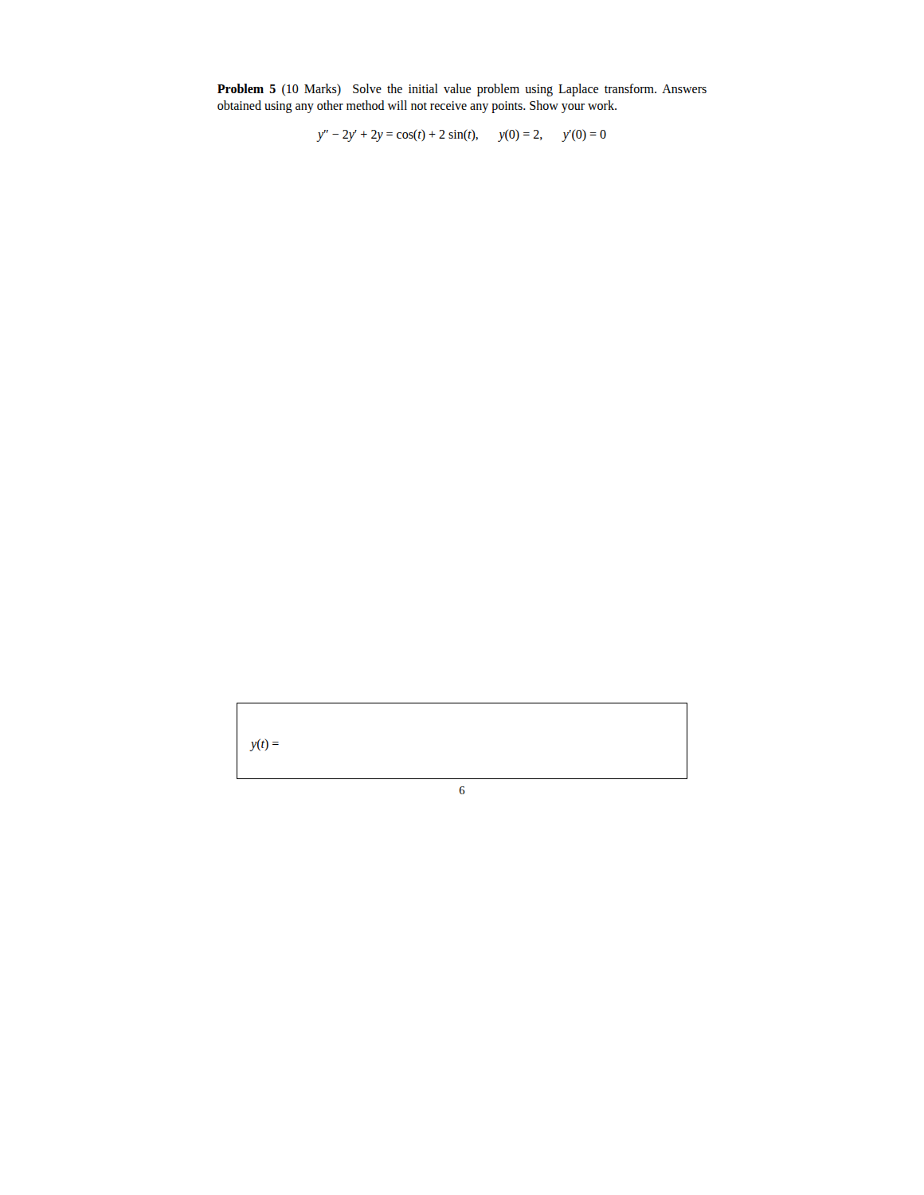Problem 5 (10 Marks) Solve the initial value problem using Laplace transform. Answers obtained using any other method will not receive any points. Show your work.
y″ − 2y′ + 2y = cos(t) + 2 sin(t), y(0) = 2, y′(0) = 0
y(t) =
6